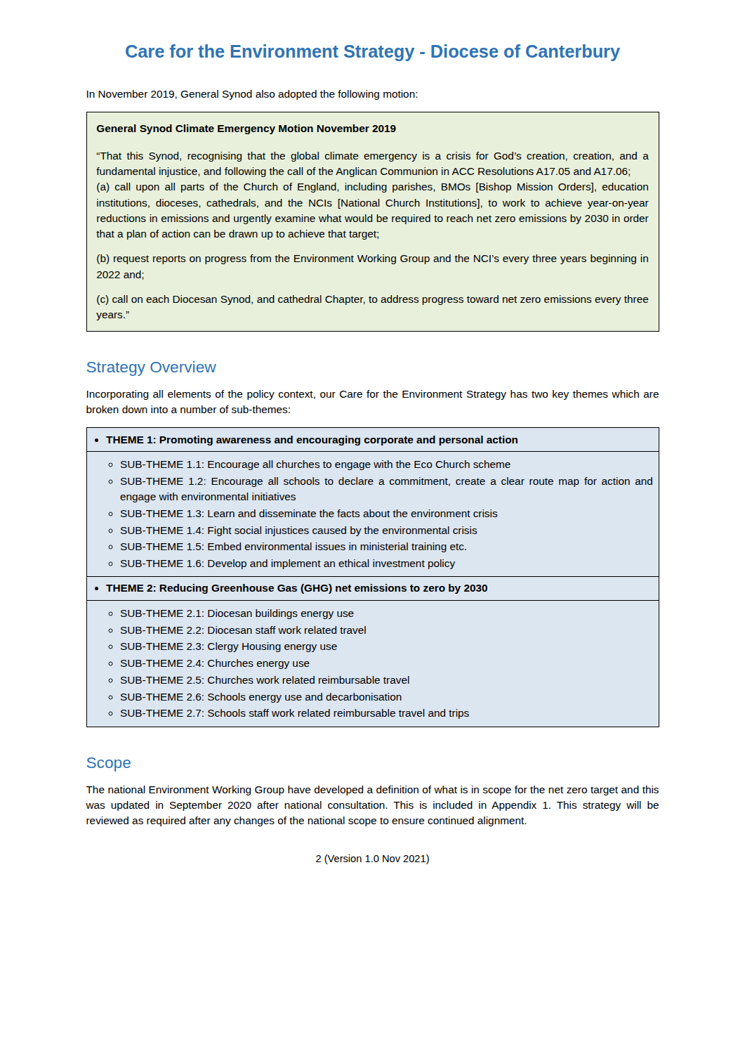Care for the Environment Strategy - Diocese of Canterbury
In November 2019, General Synod also adopted the following motion:
General Synod Climate Emergency Motion November 2019
“That this Synod, recognising that the global climate emergency is a crisis for God’s creation, creation, and a fundamental injustice, and following the call of the Anglican Communion in ACC Resolutions A17.05 and A17.06;
(a) call upon all parts of the Church of England, including parishes, BMOs [Bishop Mission Orders], education institutions, dioceses, cathedrals, and the NCIs [National Church Institutions], to work to achieve year-on-year reductions in emissions and urgently examine what would be required to reach net zero emissions by 2030 in order that a plan of action can be drawn up to achieve that target;
(b) request reports on progress from the Environment Working Group and the NCI’s every three years beginning in 2022 and;
(c) call on each Diocesan Synod, and cathedral Chapter, to address progress toward net zero emissions every three years.”
Strategy Overview
Incorporating all elements of the policy context, our Care for the Environment Strategy has two key themes which are broken down into a number of sub-themes:
| THEME 1: Promoting awareness and encouraging corporate and personal action |
| SUB-THEME 1.1: Encourage all churches to engage with the Eco Church scheme SUB-THEME 1.2: Encourage all schools to declare a commitment, create a clear route map for action and engage with environmental initiatives SUB-THEME 1.3: Learn and disseminate the facts about the environment crisis SUB-THEME 1.4: Fight social injustices caused by the environmental crisis SUB-THEME 1.5: Embed environmental issues in ministerial training etc. SUB-THEME 1.6: Develop and implement an ethical investment policy |
| THEME 2: Reducing Greenhouse Gas (GHG) net emissions to zero by 2030 |
| SUB-THEME 2.1: Diocesan buildings energy use SUB-THEME 2.2: Diocesan staff work related travel SUB-THEME 2.3: Clergy Housing energy use SUB-THEME 2.4: Churches energy use SUB-THEME 2.5: Churches work related reimbursable travel SUB-THEME 2.6: Schools energy use and decarbonisation SUB-THEME 2.7: Schools staff work related reimbursable travel and trips |
Scope
The national Environment Working Group have developed a definition of what is in scope for the net zero target and this was updated in September 2020 after national consultation. This is included in Appendix 1. This strategy will be reviewed as required after any changes of the national scope to ensure continued alignment.
2 (Version 1.0 Nov 2021)